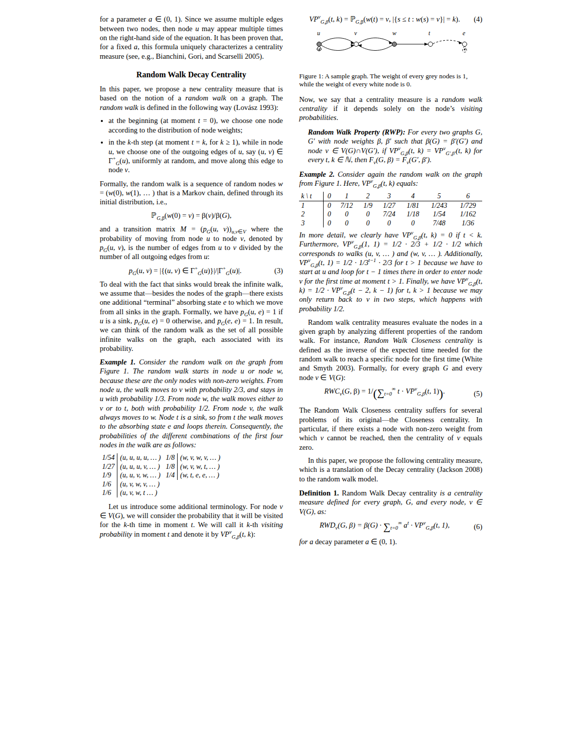for a parameter a ∈ (0, 1). Since we assume multiple edges between two nodes, then node u may appear multiple times on the right-hand side of the equation. It has been proven that, for a fixed a, this formula uniquely characterizes a centrality measure (see, e.g., Bianchini, Gori, and Scarselli 2005).
Random Walk Decay Centrality
In this paper, we propose a new centrality measure that is based on the notion of a random walk on a graph. The random walk is defined in the following way (Lovász 1993):
at the beginning (at moment t = 0), we choose one node according to the distribution of node weights;
in the k-th step (at moment t = k, for k ≥ 1), while in node u, we choose one of the outgoing edges of u, say (u, v) ∈ Γ+G(u), uniformly at random, and move along this edge to node v.
Formally, the random walk is a sequence of random nodes w = (w(0), w(1), … ) that is a Markov chain, defined through its initial distribution, i.e.,
ℙG,β(w(0) = v) = β(v)/β(G),
and a transition matrix M = (pG(u, v))u,v∈V where the probability of moving from node u to node v, denoted by pG(u, v), is the number of edges from u to v divided by the number of all outgoing edges from u:
pG(u, v) = |{(u, v) ∈ Γ+G(u)}|/|Γ+G(u)|. (3)
To deal with the fact that sinks would break the infinite walk, we assume that—besides the nodes of the graph—there exists one additional “terminal” absorbing state e to which we move from all sinks in the graph. Formally, we have pG(u, e) = 1 if u is a sink, pG(u, e) = 0 otherwise, and pG(e, e) = 1. In result, we can think of the random walk as the set of all possible infinite walks on the graph, each associated with its probability.
Example 1. Consider the random walk on the graph from Figure 1. The random walk starts in node u or node w, because these are the only nodes with non-zero weights. From node u, the walk moves to v with probability 2/3, and stays in u with probability 1/3. From node w, the walk moves either to v or to t, both with probability 1/2. From node v, the walk always moves to w. Node t is a sink, so from t the walk moves to the absorbing state e and loops therein. Consequently, the probabilities of the different combinations of the first four nodes in the walk are as follows:
| 1/54 | (u, u, u, u, … ) | 1/8 | (w, v, w, v, … ) |
| 1/27 | (u, u, u, v, … ) | 1/8 | (w, v, w, t, … ) |
| 1/9 | (u, u, v, w, … ) | 1/4 | (w, t, e, e, … ) |
| 1/6 | (u, v, w, v, … ) | | |
| 1/6 | (u, v, w, t … ) | | |
Let us introduce some additional terminology. For node v ∈ V(G), we will consider the probability that it will be visited for the k-th time in moment t. We will call it k-th visiting probability in moment t and denote it by VPvG,β(t, k):
VPvG,β(t, k) = ℙG,β(w(t) = v, |{s ≤ t : w(s) = v}| = k). (4)
u v w t e
Figure 1: A sample graph. The weight of every grey nodes is 1, while the weight of every white node is 0.
Now, we say that a centrality measure is a random walk centrality if it depends solely on the node’s visiting probabilities.
Random Walk Property (RWP): For every two graphs G, G′ with node weights β, β′ such that β(G) = β′(G′) and node v ∈ V(G)∩V(G′), if VPvG,β(t, k) = VPvG′,β′(t, k) for every t, k ∈ ℕ, then Fv(G, β) = Fv(G′, β′).
Example 2. Consider again the random walk on the graph from Figure 1. Here, VPvG,β(t, k) equals:
| k \ t | 0 | 1 | 2 | 3 | 4 | 5 | 6 |
| --- | --- | --- | --- | --- | --- | --- | --- |
| 1 | 0 | 7/12 | 1/9 | 1/27 | 1/81 | 1/243 | 1/729 |
| 2 | 0 | 0 | 0 | 7/24 | 1/18 | 1/54 | 1/162 |
| 3 | 0 | 0 | 0 | 0 | 0 | 7/48 | 1/36 |
In more detail, we clearly have VPvG,β(t, k) = 0 if t < k. Furthermore, VPvG,β(1, 1) = 1/2 · 2/3 + 1/2 · 1/2 which corresponds to walks (u, v, … ) and (w, v, … ). Additionally, VPvG,β(t, 1) = 1/2 · 1/3t−1 · 2/3 for t > 1 because we have to start at u and loop for t − 1 times there in order to enter node v for the first time at moment t > 1. Finally, we have VPvG,β(t, k) = 1/2 · VPvG,β(t − 2, k − 1) for t, k > 1 because we may only return back to v in two steps, which happens with probability 1/2.
Random walk centrality measures evaluate the nodes in a given graph by analyzing different properties of the random walk. For instance, Random Walk Closeness centrality is defined as the inverse of the expected time needed for the random walk to reach a specific node for the first time (White and Smyth 2003). Formally, for every graph G and every node v ∈ V(G):
RWCv(G, β) = 1/(∑t=0∞ t · VPvG,β(t, 1)). (5)
The Random Walk Closeness centrality suffers for several problems of its original—the Closeness centrality. In particular, if there exists a node with non-zero weight from which v cannot be reached, then the centrality of v equals zero.
In this paper, we propose the following centrality measure, which is a translation of the Decay centrality (Jackson 2008) to the random walk model.
Definition 1. Random Walk Decay centrality is a centrality measure defined for every graph, G, and every node, v ∈ V(G), as:
RWDv(G, β) = β(G) · ∑t=0∞ at · VPvG,β(t, 1), (6)
for a decay parameter a ∈ (0, 1).